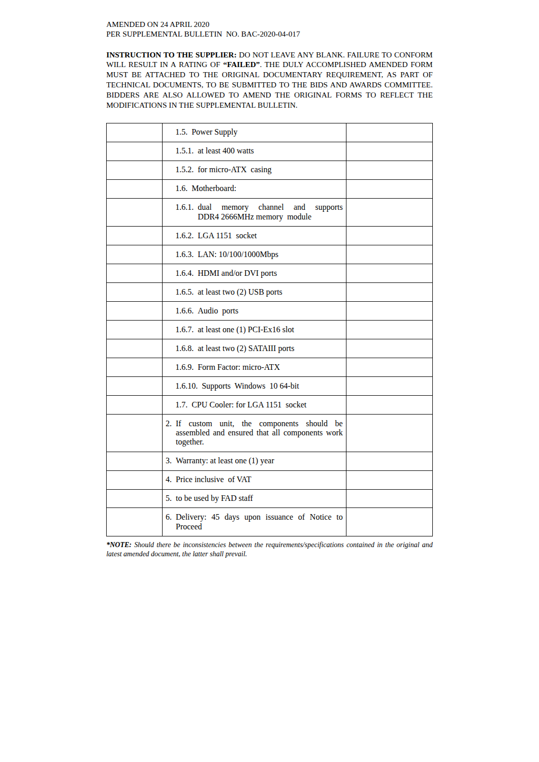AMENDED ON 24 APRIL 2020
PER SUPPLEMENTAL BULLETIN NO. BAC-2020-04-017
INSTRUCTION TO THE SUPPLIER: DO NOT LEAVE ANY BLANK. FAILURE TO CONFORM WILL RESULT IN A RATING OF “FAILED”. THE DULY ACCOMPLISHED AMENDED FORM MUST BE ATTACHED TO THE ORIGINAL DOCUMENTARY REQUIREMENT, AS PART OF TECHNICAL DOCUMENTS, TO BE SUBMITTED TO THE BIDS AND AWARDS COMMITTEE. BIDDERS ARE ALSO ALLOWED TO AMEND THE ORIGINAL FORMS TO REFLECT THE MODIFICATIONS IN THE SUPPLEMENTAL BULLETIN.
| | 1.5. Power Supply | |
| | 1.5.1. at least 400 watts | |
| | 1.5.2. for micro-ATX casing | |
| | 1.6. Motherboard: | |
| | 1.6.1. dual memory channel and supports DDR4 2666MHz memory module | |
| | 1.6.2. LGA 1151 socket | |
| | 1.6.3. LAN: 10/100/1000Mbps | |
| | 1.6.4. HDMI and/or DVI ports | |
| | 1.6.5. at least two (2) USB ports | |
| | 1.6.6. Audio ports | |
| | 1.6.7. at least one (1) PCI-Ex16 slot | |
| | 1.6.8. at least two (2) SATAIII ports | |
| | 1.6.9. Form Factor: micro-ATX | |
| | 1.6.10. Supports Windows 10 64-bit | |
| | 1.7. CPU Cooler: for LGA 1151 socket | |
| | 2. If custom unit, the components should be assembled and ensured that all components work together. | |
| | 3. Warranty: at least one (1) year | |
| | 4. Price inclusive of VAT | |
| | 5. to be used by FAD staff | |
| | 6. Delivery: 45 days upon issuance of Notice to Proceed | |
*NOTE: Should there be inconsistencies between the requirements/specifications contained in the original and latest amended document, the latter shall prevail.